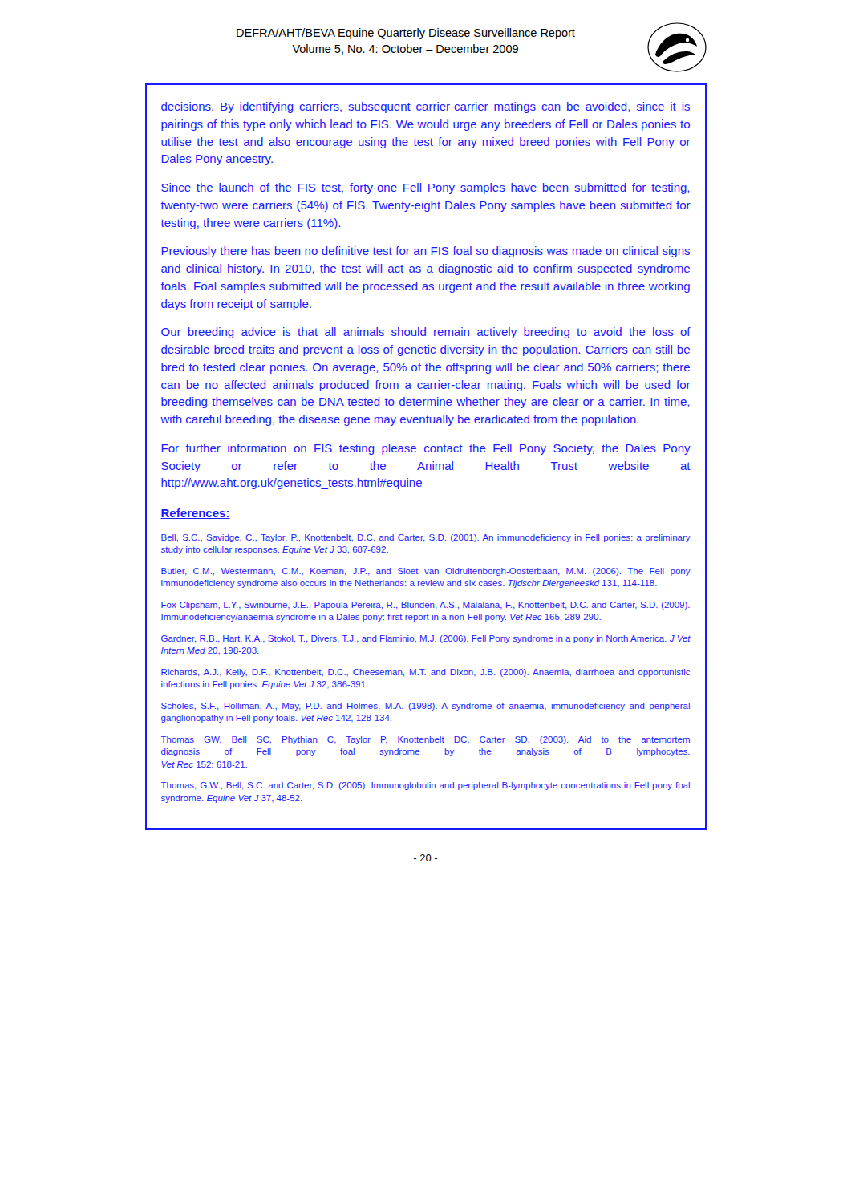DEFRA/AHT/BEVA Equine Quarterly Disease Surveillance Report
Volume 5, No. 4: October – December 2009
decisions. By identifying carriers, subsequent carrier-carrier matings can be avoided, since it is pairings of this type only which lead to FIS. We would urge any breeders of Fell or Dales ponies to utilise the test and also encourage using the test for any mixed breed ponies with Fell Pony or Dales Pony ancestry.
Since the launch of the FIS test, forty-one Fell Pony samples have been submitted for testing, twenty-two were carriers (54%) of FIS. Twenty-eight Dales Pony samples have been submitted for testing, three were carriers (11%).
Previously there has been no definitive test for an FIS foal so diagnosis was made on clinical signs and clinical history. In 2010, the test will act as a diagnostic aid to confirm suspected syndrome foals. Foal samples submitted will be processed as urgent and the result available in three working days from receipt of sample.
Our breeding advice is that all animals should remain actively breeding to avoid the loss of desirable breed traits and prevent a loss of genetic diversity in the population. Carriers can still be bred to tested clear ponies. On average, 50% of the offspring will be clear and 50% carriers; there can be no affected animals produced from a carrier-clear mating. Foals which will be used for breeding themselves can be DNA tested to determine whether they are clear or a carrier. In time, with careful breeding, the disease gene may eventually be eradicated from the population.
For further information on FIS testing please contact the Fell Pony Society, the Dales Pony Society or refer to the Animal Health Trust website at http://www.aht.org.uk/genetics_tests.html#equine
References:
Bell, S.C., Savidge, C., Taylor, P., Knottenbelt, D.C. and Carter, S.D. (2001). An immunodeficiency in Fell ponies: a preliminary study into cellular responses. Equine Vet J 33, 687-692.
Butler, C.M., Westermann, C.M., Koeman, J.P., and Sloet van Oldruitenborgh-Oosterbaan, M.M. (2006). The Fell pony immunodeficiency syndrome also occurs in the Netherlands: a review and six cases. Tijdschr Diergeneeskd 131, 114-118.
Fox-Clipsham, L.Y., Swinburne, J.E., Papoula-Pereira, R., Blunden, A.S., Malalana, F., Knottenbelt, D.C. and Carter, S.D. (2009). Immunodeficiency/anaemia syndrome in a Dales pony: first report in a non-Fell pony. Vet Rec 165, 289-290.
Gardner, R.B., Hart, K.A., Stokol, T., Divers, T.J., and Flaminio, M.J. (2006). Fell Pony syndrome in a pony in North America. J Vet Intern Med 20, 198-203.
Richards, A.J., Kelly, D.F., Knottenbelt, D.C., Cheeseman, M.T. and Dixon, J.B. (2000). Anaemia, diarrhoea and opportunistic infections in Fell ponies. Equine Vet J 32, 386-391.
Scholes, S.F., Holliman, A., May, P.D. and Holmes, M.A. (1998). A syndrome of anaemia, immunodeficiency and peripheral ganglionopathy in Fell pony foals. Vet Rec 142, 128-134.
Thomas GW, Bell SC, Phythian C, Taylor P, Knottenbelt DC, Carter SD. (2003). Aid to the antemortem diagnosis of Fell pony foal syndrome by the analysis of B lymphocytes. Vet Rec 152: 618-21.
Thomas, G.W., Bell, S.C. and Carter, S.D. (2005). Immunoglobulin and peripheral B-lymphocyte concentrations in Fell pony foal syndrome. Equine Vet J 37, 48-52.
- 20 -